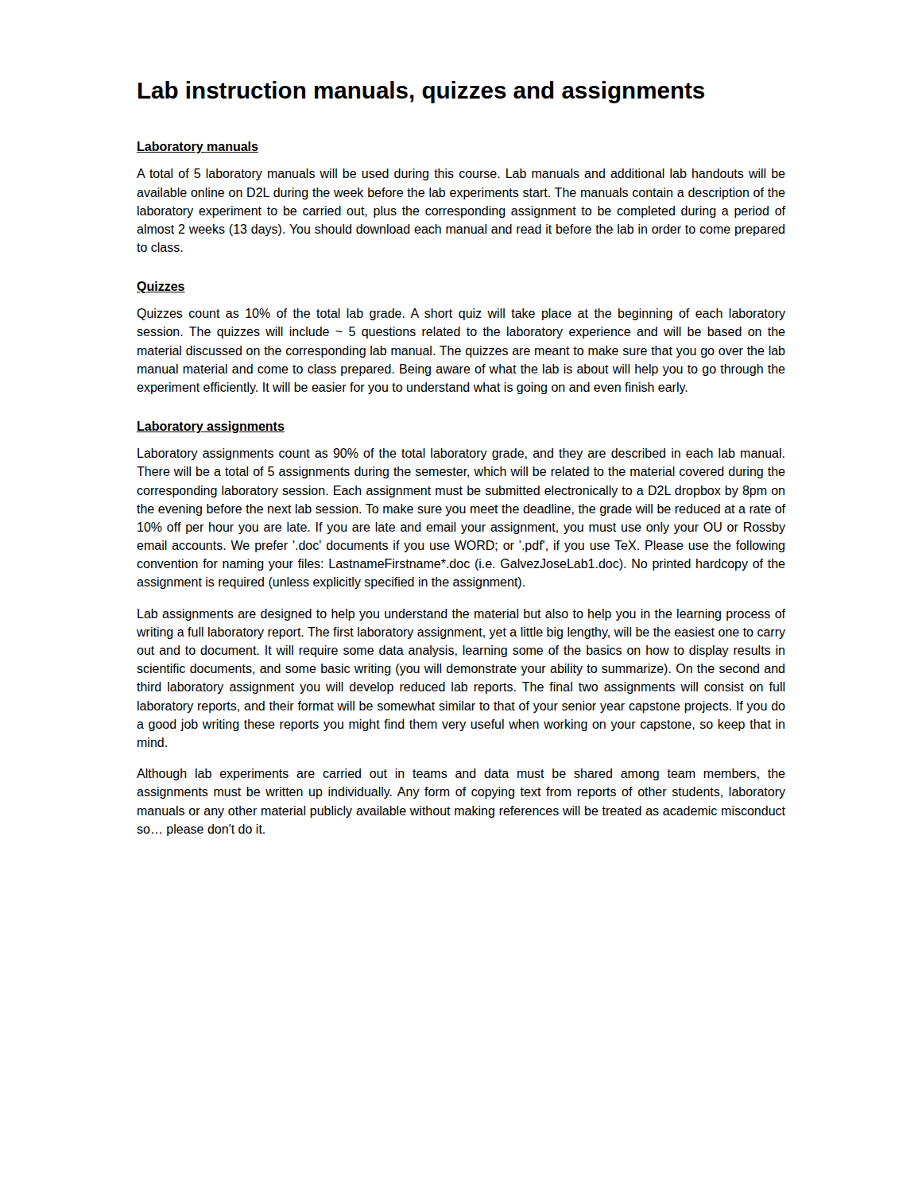Lab instruction manuals, quizzes and assignments
Laboratory manuals
A total of 5 laboratory manuals will be used during this course. Lab manuals and additional lab handouts will be available online on D2L during the week before the lab experiments start. The manuals contain a description of the laboratory experiment to be carried out, plus the corresponding assignment to be completed during a period of almost 2 weeks (13 days). You should download each manual and read it before the lab in order to come prepared to class.
Quizzes
Quizzes count as 10% of the total lab grade. A short quiz will take place at the beginning of each laboratory session. The quizzes will include ~ 5 questions related to the laboratory experience and will be based on the material discussed on the corresponding lab manual. The quizzes are meant to make sure that you go over the lab manual material and come to class prepared. Being aware of what the lab is about will help you to go through the experiment efficiently. It will be easier for you to understand what is going on and even finish early.
Laboratory assignments
Laboratory assignments count as 90% of the total laboratory grade, and they are described in each lab manual. There will be a total of 5 assignments during the semester, which will be related to the material covered during the corresponding laboratory session. Each assignment must be submitted electronically to a D2L dropbox by 8pm on the evening before the next lab session. To make sure you meet the deadline, the grade will be reduced at a rate of 10% off per hour you are late. If you are late and email your assignment, you must use only your OU or Rossby email accounts. We prefer '.doc' documents if you use WORD; or '.pdf', if you use TeX. Please use the following convention for naming your files: LastnameFirstname*.doc (i.e. GalvezJoseLab1.doc). No printed hardcopy of the assignment is required (unless explicitly specified in the assignment).
Lab assignments are designed to help you understand the material but also to help you in the learning process of writing a full laboratory report. The first laboratory assignment, yet a little big lengthy, will be the easiest one to carry out and to document. It will require some data analysis, learning some of the basics on how to display results in scientific documents, and some basic writing (you will demonstrate your ability to summarize). On the second and third laboratory assignment you will develop reduced lab reports. The final two assignments will consist on full laboratory reports, and their format will be somewhat similar to that of your senior year capstone projects. If you do a good job writing these reports you might find them very useful when working on your capstone, so keep that in mind.
Although lab experiments are carried out in teams and data must be shared among team members, the assignments must be written up individually. Any form of copying text from reports of other students, laboratory manuals or any other material publicly available without making references will be treated as academic misconduct so… please don't do it.